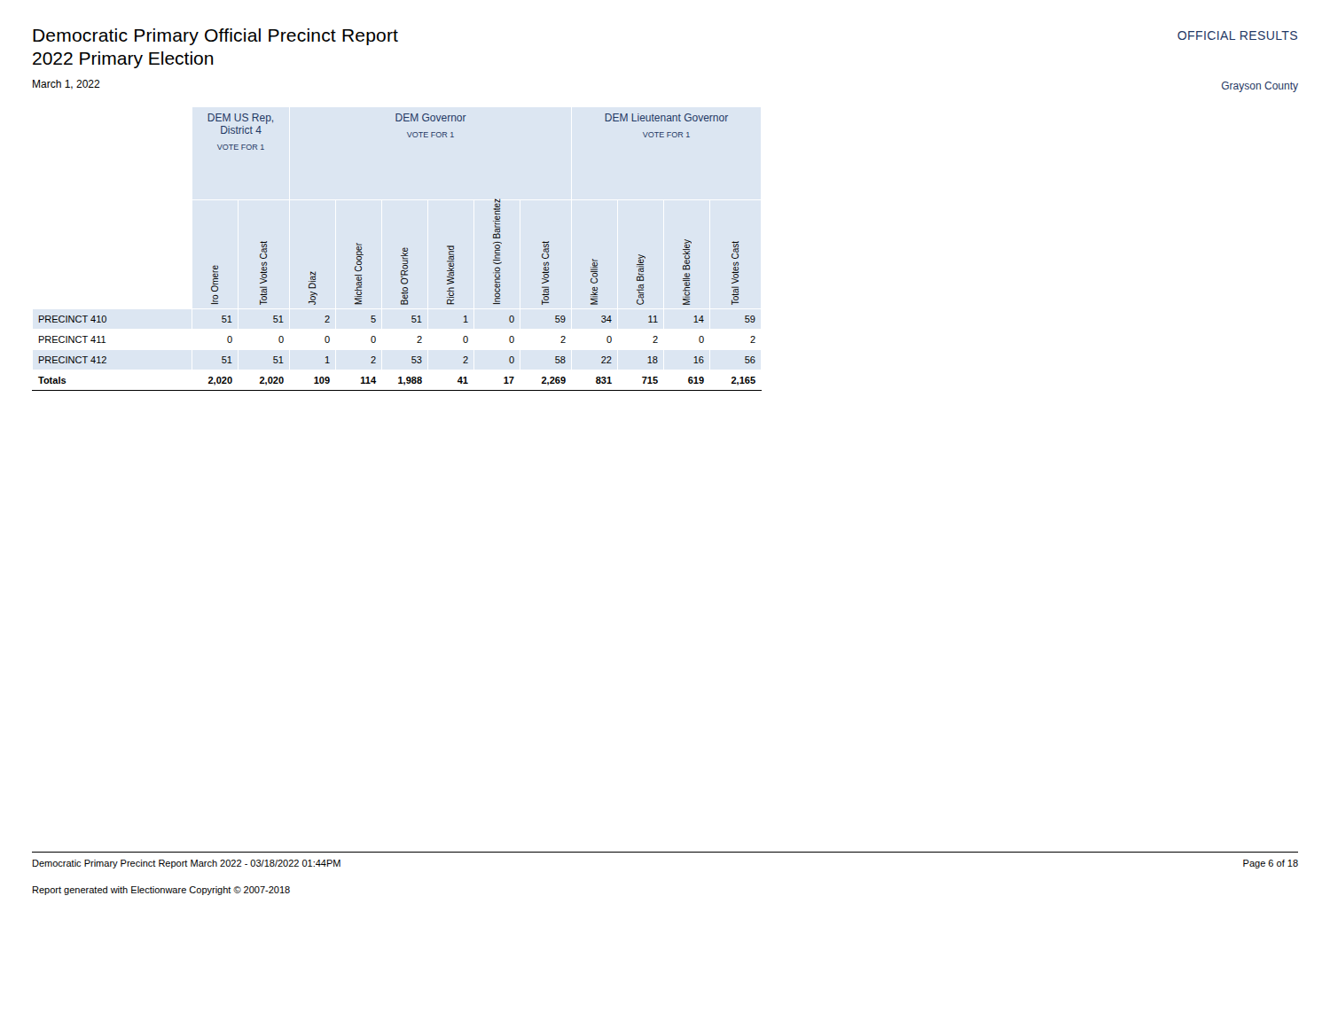Democratic Primary Official Precinct Report
2022 Primary Election
March 1, 2022
OFFICIAL RESULTS
Grayson County
| | DEM US Rep, District 4 VOTE FOR 1 | DEM Governor VOTE FOR 1 | DEM Lieutenant Governor VOTE FOR 1 |
| --- | --- | --- | --- |
| | Iro Omere | Total Votes Cast | Joy Diaz | Michael Cooper | Beto O'Rourke | Rich Wakeland | Inocencio (Inno) Barrientez | Total Votes Cast | Mike Collier | Carla Brailey | Michelle Beckley | Total Votes Cast |
| PRECINCT 410 | 51 | 51 | 2 | 5 | 51 | 1 | 0 | 59 | 34 | 11 | 14 | 59 |
| PRECINCT 411 | 0 | 0 | 0 | 0 | 2 | 0 | 0 | 2 | 0 | 2 | 0 | 2 |
| PRECINCT 412 | 51 | 51 | 1 | 2 | 53 | 2 | 0 | 58 | 22 | 18 | 16 | 56 |
| Totals | 2,020 | 2,020 | 109 | 114 | 1,988 | 41 | 17 | 2,269 | 831 | 715 | 619 | 2,165 |
Democratic Primary Precinct Report March 2022 - 03/18/2022 01:44PM Page 6 of 18
Report generated with Electionware Copyright © 2007-2018